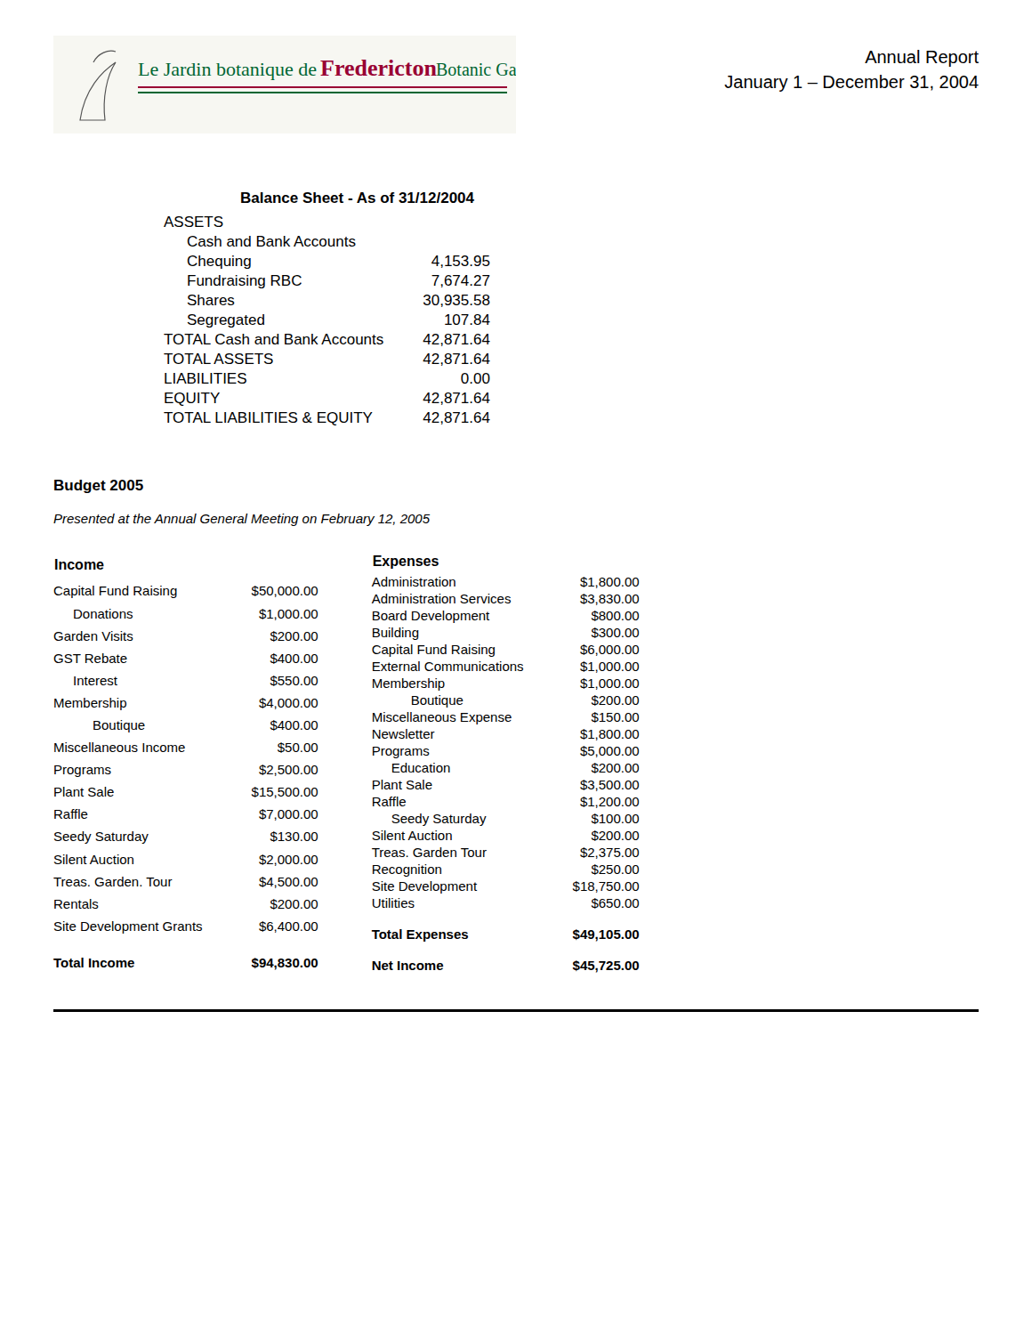Annual Report
January 1 – December 31, 2004
Balance Sheet - As of 31/12/2004
| ASSETS |
| Cash and Bank Accounts | |
| Chequing | 4,153.95 |
| Fundraising RBC | 7,674.27 |
| Shares | 30,935.58 |
| Segregated | 107.84 |
| TOTAL Cash and Bank Accounts | 42,871.64 |
| TOTAL ASSETS | 42,871.64 |
| LIABILITIES | 0.00 |
| EQUITY | 42,871.64 |
| TOTAL LIABILITIES & EQUITY | 42,871.64 |
Budget 2005
Presented at the Annual General Meeting on February 12, 2005
| Income |
| --- |
| Capital Fund Raising | $50,000.00 |
| Donations | $1,000.00 |
| Garden Visits | $200.00 |
| GST Rebate | $400.00 |
| Interest | $550.00 |
| Membership | $4,000.00 |
| Boutique | $400.00 |
| Miscellaneous Income | $50.00 |
| Programs | $2,500.00 |
| Plant Sale | $15,500.00 |
| Raffle | $7,000.00 |
| Seedy Saturday | $130.00 |
| Silent Auction | $2,000.00 |
| Treas. Garden. Tour | $4,500.00 |
| Rentals | $200.00 |
| Site Development Grants | $6,400.00 |
| Total Income | $94,830.00 |
| Expenses |
| --- |
| Administration | $1,800.00 |
| Administration Services | $3,830.00 |
| Board Development | $800.00 |
| Building | $300.00 |
| Capital Fund Raising | $6,000.00 |
| External Communications | $1,000.00 |
| Membership | $1,000.00 |
| Boutique | $200.00 |
| Miscellaneous Expense | $150.00 |
| Newsletter | $1,800.00 |
| Programs | $5,000.00 |
| Education | $200.00 |
| Plant Sale | $3,500.00 |
| Raffle | $1,200.00 |
| Seedy Saturday | $100.00 |
| Silent Auction | $200.00 |
| Treas. Garden Tour | $2,375.00 |
| Recognition | $250.00 |
| Site Development | $18,750.00 |
| Utilities | $650.00 |
| Total Expenses | $49,105.00 |
| Net Income | $45,725.00 |